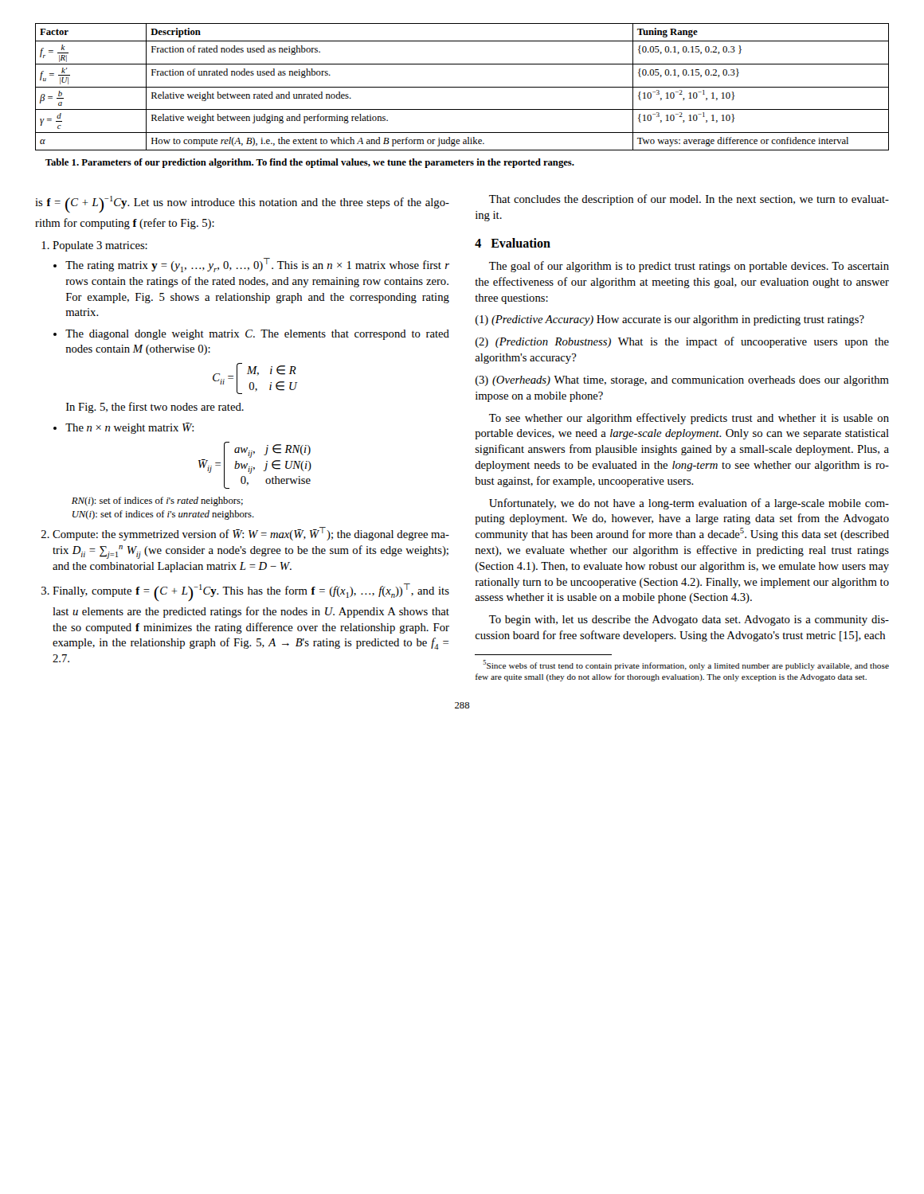| Factor | Description | Tuning Range |
| --- | --- | --- |
| f r = k / R / | Fraction of rated nodes used as neighbors. | {0.05, 0.1, 0.15, 0.2, 0.3 } |
| f u = k′ / U / | Fraction of unrated nodes used as neighbors. | {0.05, 0.1, 0.15, 0.2, 0.3} |
| β = b a | Relative weight between rated and unrated nodes. | {10 −3 , 10 −2 , 10 −1 , 1, 10} |
| γ = d c | Relative weight between judging and performing relations. | {10 −3 , 10 −2 , 10 −1 , 1, 10} |
| α | How to compute rel ( A , B ), i.e., the extent to which A and B perform or judge alike. | Two ways: average difference or confidence interval |
Table 1. Parameters of our prediction algorithm. To find the optimal values, we tune the parameters in the reported ranges.
is f = (C + L)−1Cy. Let us now introduce this notation and the three steps of the algorithm for computing f (refer to Fig. 5):
Populate 3 matrices:
The rating matrix y = (y1, …, yr, 0, …, 0)⊤. This is an n × 1 matrix whose first r rows contain the ratings of the rated nodes, and any remaining row contains zero. For example, Fig. 5 shows a relationship graph and the corresponding rating matrix.
The diagonal dongle weight matrix C. The elements that correspond to rated nodes contain M (otherwise 0):
Cii =
| M , | i ∈ R |
| 0, | i ∈ U |
In Fig. 5, the first two nodes are rated.
The n × n weight matrix W̄:
W̄ij =
| aw ij , | j ∈ RN ( i ) |
| bw ij , | j ∈ UN ( i ) |
| 0, | otherwise |
RN(i): set of indices of i's rated neighbors;
UN(i): set of indices of i's unrated neighbors.
Compute: the symmetrized version of W̄: W = max(W̄, W̄⊤); the diagonal degree matrix Dii = ∑j=1n Wij (we consider a node's degree to be the sum of its edge weights); and the combinatorial Laplacian matrix L = D − W.
Finally, compute f = (C + L)−1Cy. This has the form f = (f(x1), …, f(xn))⊤, and its last u elements are the predicted ratings for the nodes in U. Appendix A shows that the so computed f minimizes the rating difference over the relationship graph. For example, in the relationship graph of Fig. 5, A → B's rating is predicted to be f4 = 2.7.
That concludes the description of our model. In the next section, we turn to evaluating it.
4 Evaluation
The goal of our algorithm is to predict trust ratings on portable devices. To ascertain the effectiveness of our algorithm at meeting this goal, our evaluation ought to answer three questions:
(1) (Predictive Accuracy) How accurate is our algorithm in predicting trust ratings?
(2) (Prediction Robustness) What is the impact of uncooperative users upon the algorithm's accuracy?
(3) (Overheads) What time, storage, and communication overheads does our algorithm impose on a mobile phone?
To see whether our algorithm effectively predicts trust and whether it is usable on portable devices, we need a large-scale deployment. Only so can we separate statistical significant answers from plausible insights gained by a small-scale deployment. Plus, a deployment needs to be evaluated in the long-term to see whether our algorithm is robust against, for example, uncooperative users.
Unfortunately, we do not have a long-term evaluation of a large-scale mobile computing deployment. We do, however, have a large rating data set from the Advogato community that has been around for more than a decade5. Using this data set (described next), we evaluate whether our algorithm is effective in predicting real trust ratings (Section 4.1). Then, to evaluate how robust our algorithm is, we emulate how users may rationally turn to be uncooperative (Section 4.2). Finally, we implement our algorithm to assess whether it is usable on a mobile phone (Section 4.3).
To begin with, let us describe the Advogato data set. Advogato is a community discussion board for free software developers. Using the Advogato's trust metric [15], each
5Since webs of trust tend to contain private information, only a limited number are publicly available, and those few are quite small (they do not allow for thorough evaluation). The only exception is the Advogato data set.
288